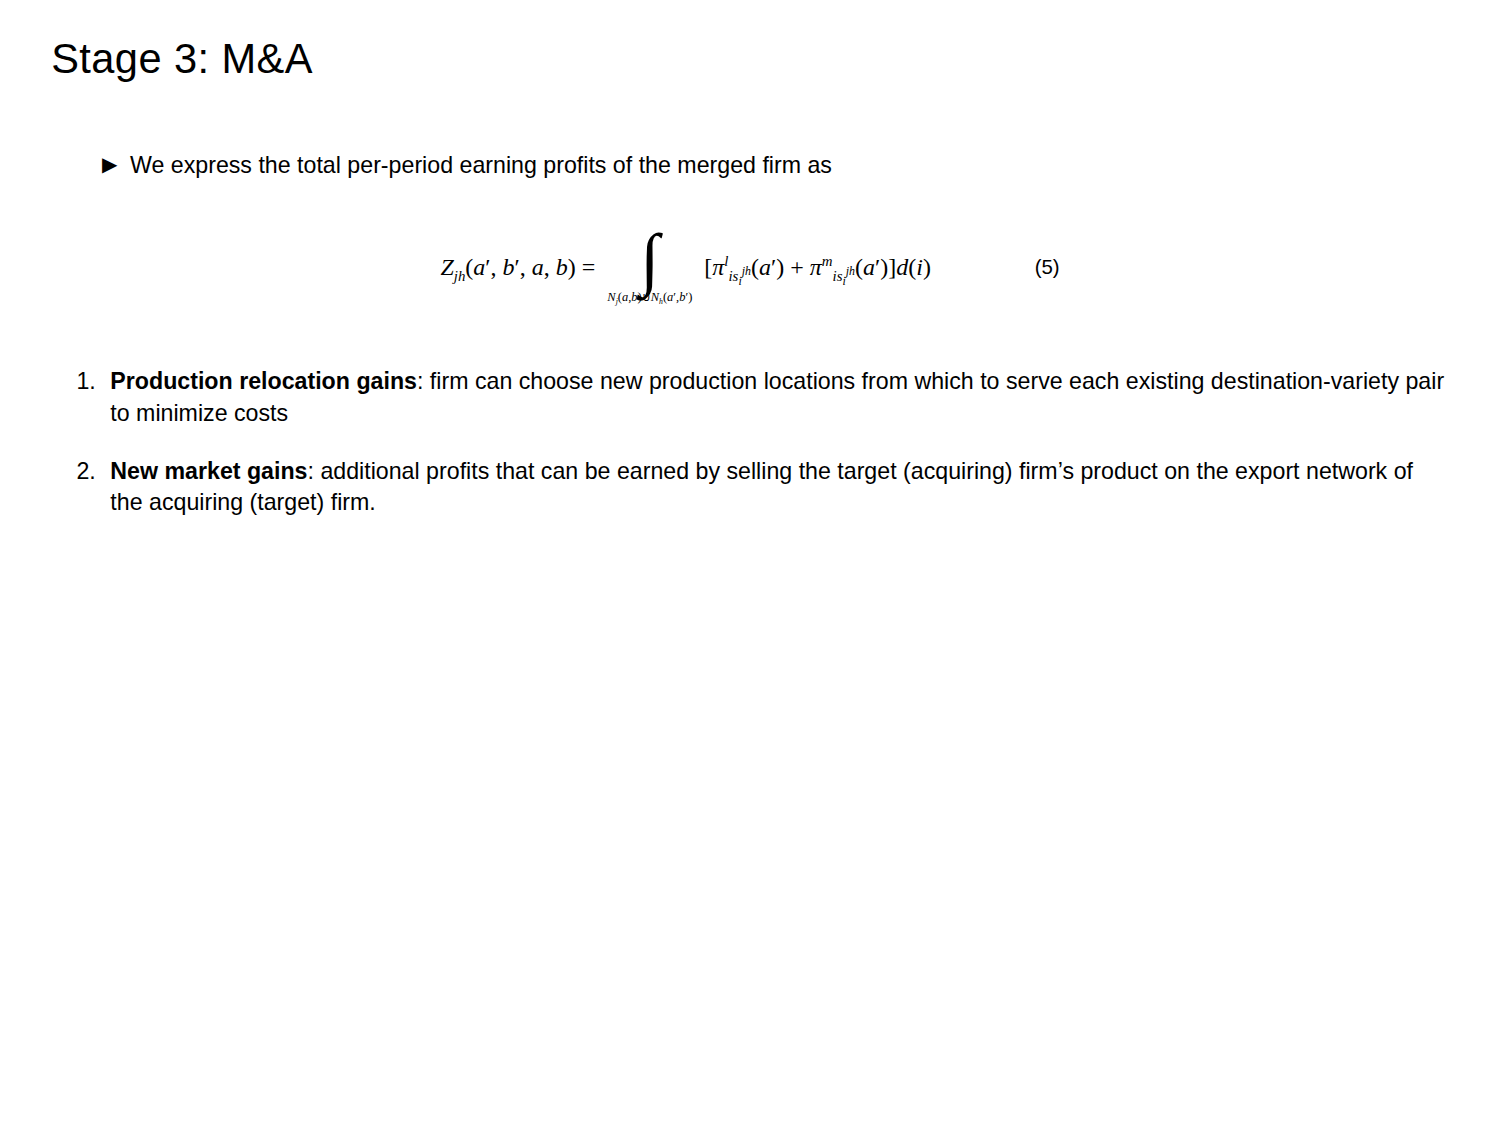Stage 3: M&A
▶ We express the total per-period earning profits of the merged firm as
Zjh(a′, b′, a, b) = ∫ Nj(a,b)∪Nh(a′,b′) [πlisijh(a′) + πmisijh(a′)]d(i) (5)
Production relocation gains: firm can choose new production locations from which to serve each existing destination-variety pair to minimize costs
New market gains: additional profits that can be earned by selling the target (acquiring) firm’s product on the export network of the acquiring (target) firm.